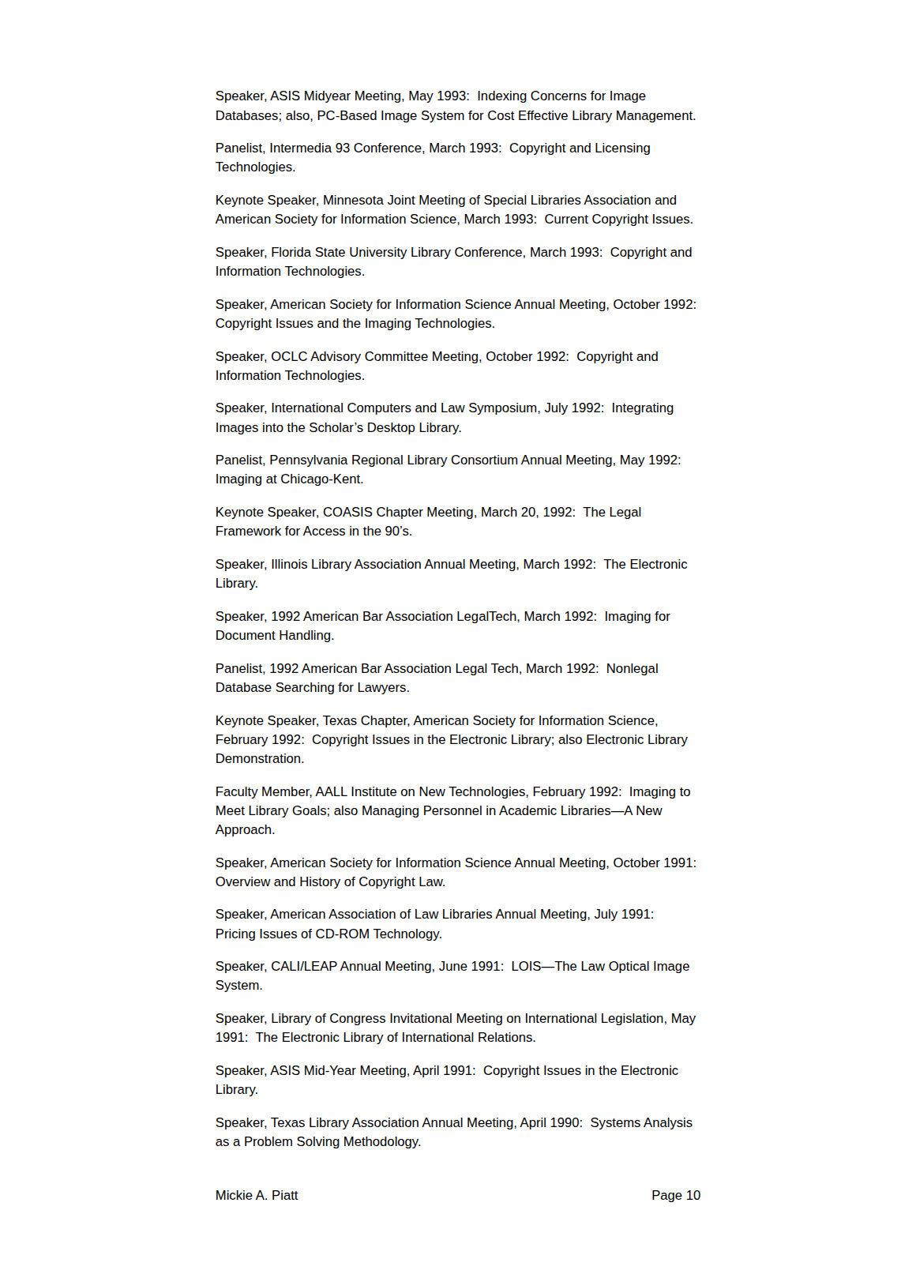Speaker, ASIS Midyear Meeting, May 1993: Indexing Concerns for Image Databases; also, PC-Based Image System for Cost Effective Library Management.
Panelist, Intermedia 93 Conference, March 1993: Copyright and Licensing Technologies.
Keynote Speaker, Minnesota Joint Meeting of Special Libraries Association and American Society for Information Science, March 1993: Current Copyright Issues.
Speaker, Florida State University Library Conference, March 1993: Copyright and Information Technologies.
Speaker, American Society for Information Science Annual Meeting, October 1992: Copyright Issues and the Imaging Technologies.
Speaker, OCLC Advisory Committee Meeting, October 1992: Copyright and Information Technologies.
Speaker, International Computers and Law Symposium, July 1992: Integrating Images into the Scholar’s Desktop Library.
Panelist, Pennsylvania Regional Library Consortium Annual Meeting, May 1992: Imaging at Chicago-Kent.
Keynote Speaker, COASIS Chapter Meeting, March 20, 1992: The Legal Framework for Access in the 90’s.
Speaker, Illinois Library Association Annual Meeting, March 1992: The Electronic Library.
Speaker, 1992 American Bar Association LegalTech, March 1992: Imaging for Document Handling.
Panelist, 1992 American Bar Association Legal Tech, March 1992: Nonlegal Database Searching for Lawyers.
Keynote Speaker, Texas Chapter, American Society for Information Science, February 1992: Copyright Issues in the Electronic Library; also Electronic Library Demonstration.
Faculty Member, AALL Institute on New Technologies, February 1992: Imaging to Meet Library Goals; also Managing Personnel in Academic Libraries—A New Approach.
Speaker, American Society for Information Science Annual Meeting, October 1991: Overview and History of Copyright Law.
Speaker, American Association of Law Libraries Annual Meeting, July 1991: Pricing Issues of CD-ROM Technology.
Speaker, CALI/LEAP Annual Meeting, June 1991: LOIS—The Law Optical Image System.
Speaker, Library of Congress Invitational Meeting on International Legislation, May 1991: The Electronic Library of International Relations.
Speaker, ASIS Mid-Year Meeting, April 1991: Copyright Issues in the Electronic Library.
Speaker, Texas Library Association Annual Meeting, April 1990: Systems Analysis as a Problem Solving Methodology.
Mickie A. Piatt
Page 10